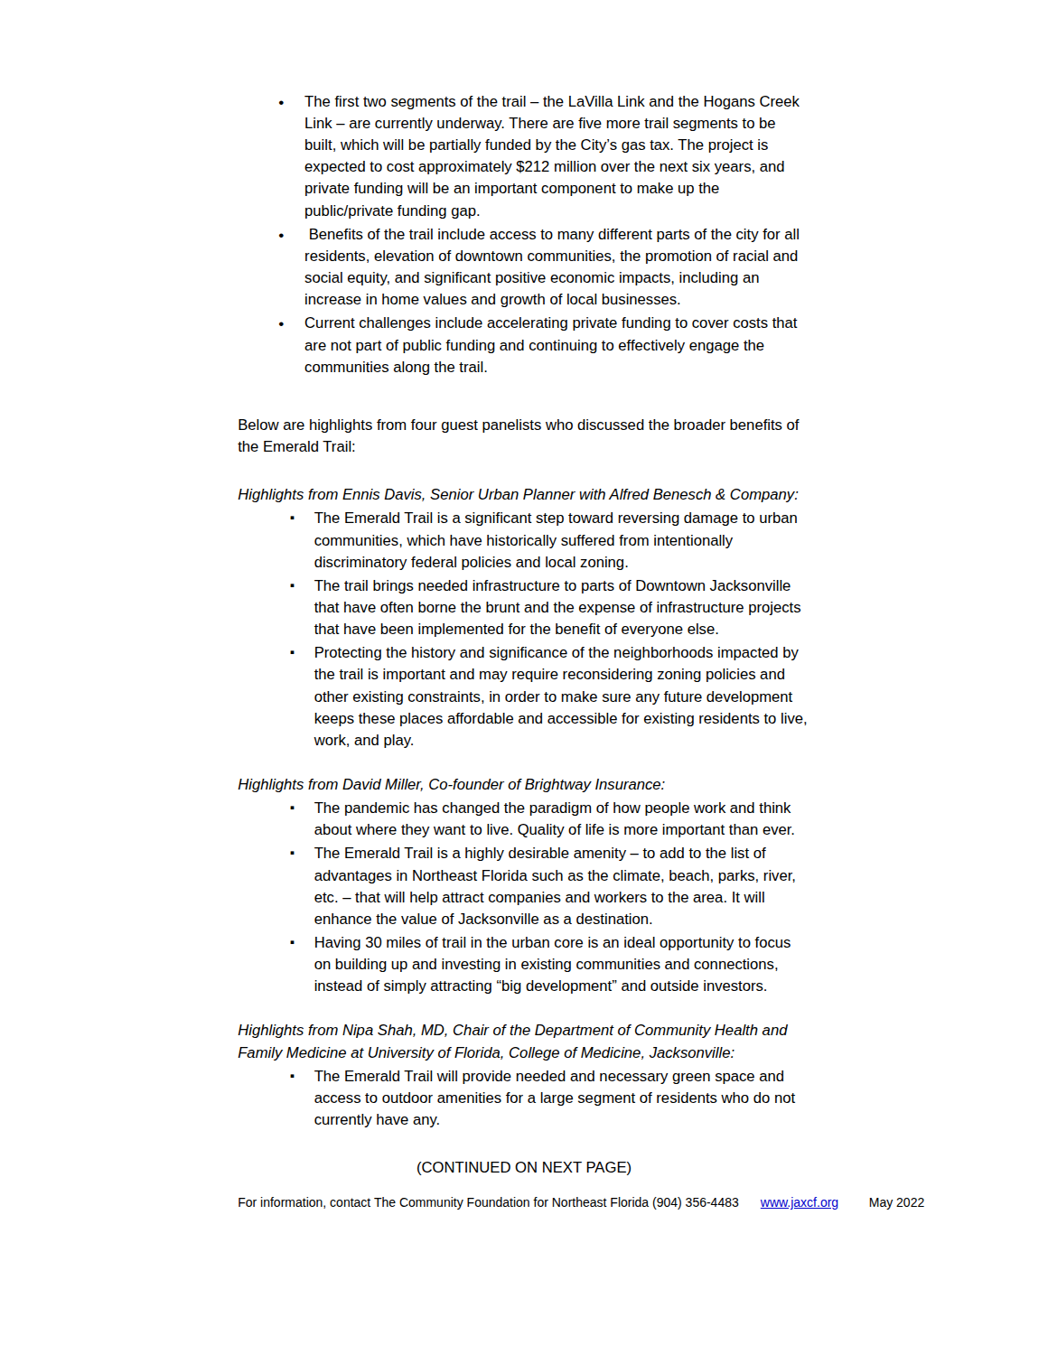The first two segments of the trail – the LaVilla Link and the Hogans Creek Link – are currently underway. There are five more trail segments to be built, which will be partially funded by the City’s gas tax. The project is expected to cost approximately $212 million over the next six years, and private funding will be an important component to make up the public/private funding gap.
Benefits of the trail include access to many different parts of the city for all residents, elevation of downtown communities, the promotion of racial and social equity, and significant positive economic impacts, including an increase in home values and growth of local businesses.
Current challenges include accelerating private funding to cover costs that are not part of public funding and continuing to effectively engage the communities along the trail.
Below are highlights from four guest panelists who discussed the broader benefits of the Emerald Trail:
Highlights from Ennis Davis, Senior Urban Planner with Alfred Benesch & Company:
The Emerald Trail is a significant step toward reversing damage to urban communities, which have historically suffered from intentionally discriminatory federal policies and local zoning.
The trail brings needed infrastructure to parts of Downtown Jacksonville that have often borne the brunt and the expense of infrastructure projects that have been implemented for the benefit of everyone else.
Protecting the history and significance of the neighborhoods impacted by the trail is important and may require reconsidering zoning policies and other existing constraints, in order to make sure any future development keeps these places affordable and accessible for existing residents to live, work, and play.
Highlights from David Miller, Co-founder of Brightway Insurance:
The pandemic has changed the paradigm of how people work and think about where they want to live. Quality of life is more important than ever.
The Emerald Trail is a highly desirable amenity – to add to the list of advantages in Northeast Florida such as the climate, beach, parks, river, etc. – that will help attract companies and workers to the area. It will enhance the value of Jacksonville as a destination.
Having 30 miles of trail in the urban core is an ideal opportunity to focus on building up and investing in existing communities and connections, instead of simply attracting “big development” and outside investors.
Highlights from Nipa Shah, MD, Chair of the Department of Community Health and Family Medicine at University of Florida, College of Medicine, Jacksonville:
The Emerald Trail will provide needed and necessary green space and access to outdoor amenities for a large segment of residents who do not currently have any.
(CONTINUED ON NEXT PAGE)
For information, contact The Community Foundation for Northeast Florida (904) 356-4483 www.jaxcf.org May 2022